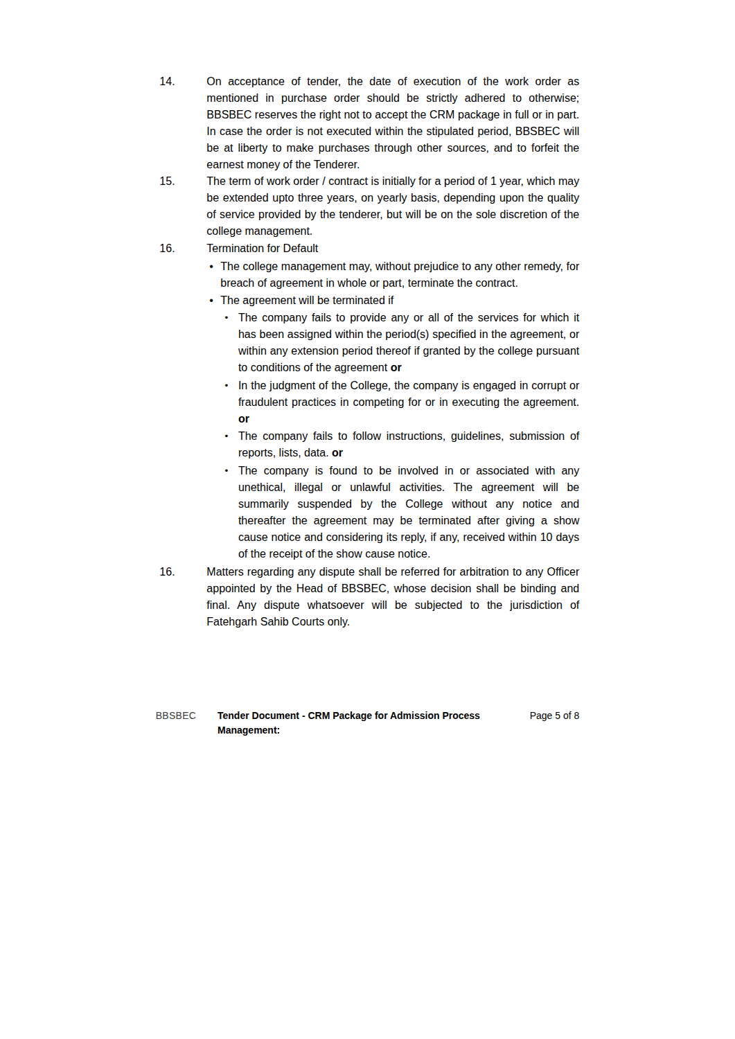14. On acceptance of tender, the date of execution of the work order as mentioned in purchase order should be strictly adhered to otherwise; BBSBEC reserves the right not to accept the CRM package in full or in part. In case the order is not executed within the stipulated period, BBSBEC will be at liberty to make purchases through other sources, and to forfeit the earnest money of the Tenderer.
15. The term of work order / contract is initially for a period of 1 year, which may be extended upto three years, on yearly basis, depending upon the quality of service provided by the tenderer, but will be on the sole discretion of the college management.
16. Termination for Default
The college management may, without prejudice to any other remedy, for breach of agreement in whole or part, terminate the contract.
The agreement will be terminated if
The company fails to provide any or all of the services for which it has been assigned within the period(s) specified in the agreement, or within any extension period thereof if granted by the college pursuant to conditions of the agreement or
In the judgment of the College, the company is engaged in corrupt or fraudulent practices in competing for or in executing the agreement. or
The company fails to follow instructions, guidelines, submission of reports, lists, data. or
The company is found to be involved in or associated with any unethical, illegal or unlawful activities. The agreement will be summarily suspended by the College without any notice and thereafter the agreement may be terminated after giving a show cause notice and considering its reply, if any, received within 10 days of the receipt of the show cause notice.
16. Matters regarding any dispute shall be referred for arbitration to any Officer appointed by the Head of BBSBEC, whose decision shall be binding and final. Any dispute whatsoever will be subjected to the jurisdiction of Fatehgarh Sahib Courts only.
BBSBEC Tender Document - CRM Package for Admission Process Management: Page 5 of 8